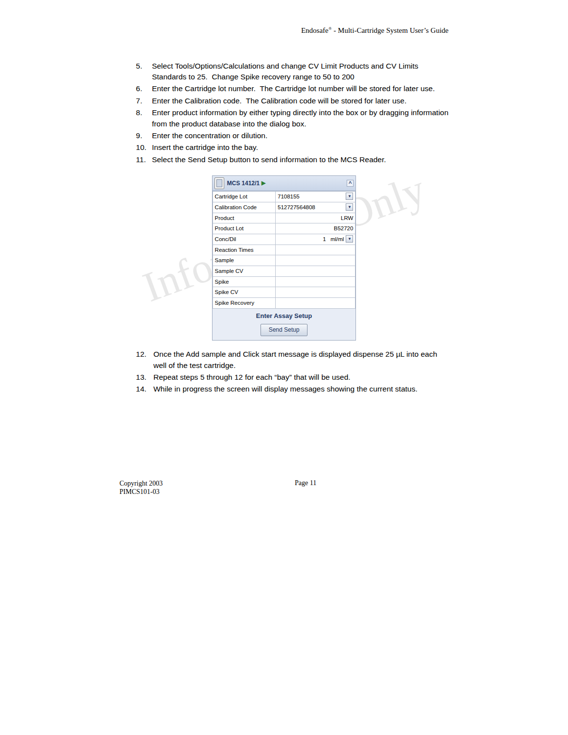Information Only
Endosafe® - Multi-Cartridge System User’s Guide
5. Select Tools/Options/Calculations and change CV Limit Products and CV Limits Standards to 25. Change Spike recovery range to 50 to 200
6. Enter the Cartridge lot number. The Cartridge lot number will be stored for later use.
7. Enter the Calibration code. The Calibration code will be stored for later use.
8. Enter product information by either typing directly into the box or by dragging information from the product database into the dialog box.
9. Enter the concentration or dilution.
10. Insert the cartridge into the bay.
11. Select the Send Setup button to send information to the MCS Reader.
MCS 1412/1 ▶ ^
| Cartridge Lot | 7108155 ▼ |
| Calibration Code | 512727564808 ▼ |
| Product | LRW |
| Product Lot | B52720 |
| Conc/Dil | 1 ml/ml ▼ |
| Reaction Times | |
| Sample | |
| Sample CV | |
| Spike | |
| Spike CV | |
| Spike Recovery | |
Enter Assay Setup
Send Setup
12. Once the Add sample and Click start message is displayed dispense 25 µL into each well of the test cartridge.
13. Repeat steps 5 through 12 for each “bay” that will be used.
14. While in progress the screen will display messages showing the current status.
Copyright 2003
PIMCS101-03
Page 11